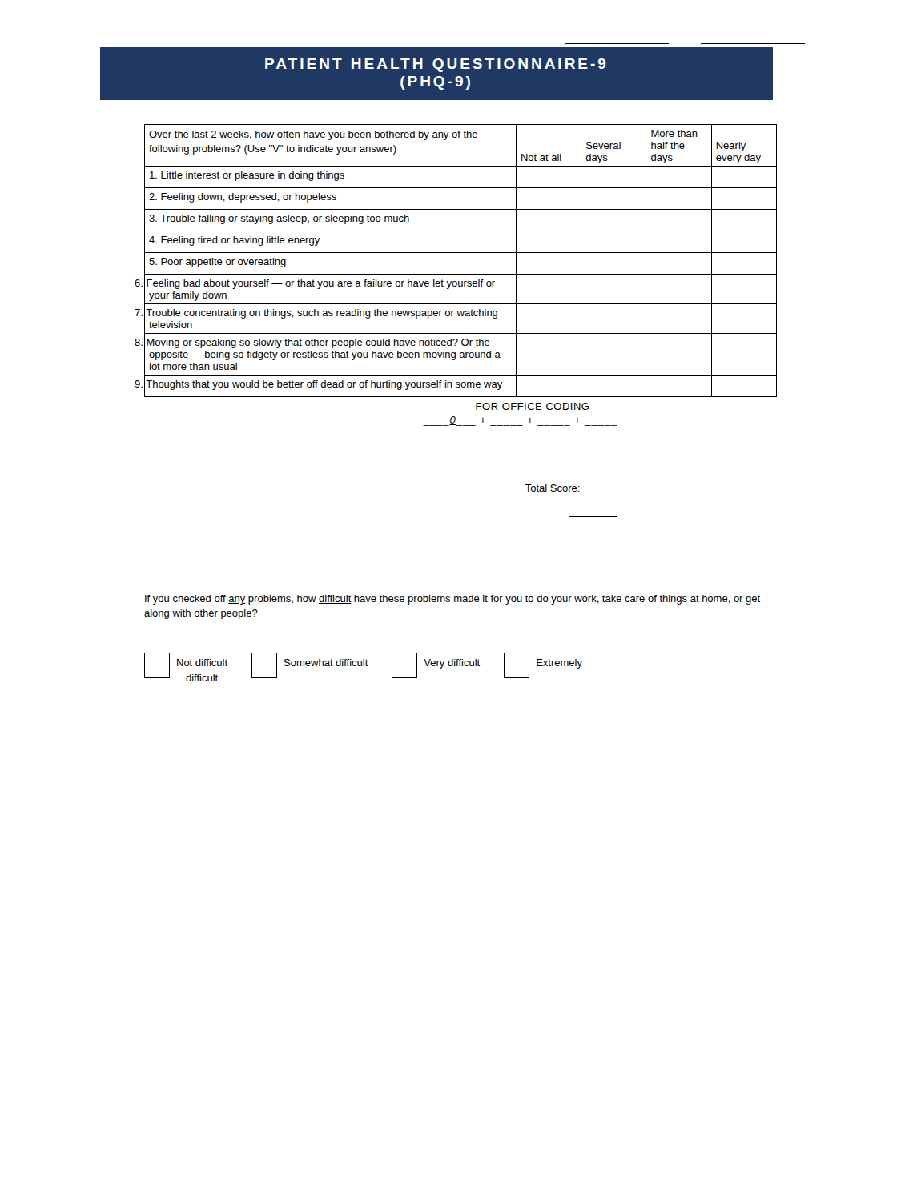PATIENT HEALTH QUESTIONNAIRE-9
(PHQ-9)
| Over the last 2 weeks , how often have you been bothered by any of the following problems? (Use "V" to indicate your answer) | Not at all | Several days | More than half the days | Nearly every day |
| 1. Little interest or pleasure in doing things | | | | |
| 2. Feeling down, depressed, or hopeless | | | | |
| 3. Trouble falling or staying asleep, or sleeping too much | | | | |
| 4. Feeling tired or having little energy | | | | |
| 5. Poor appetite or overeating | | | | |
| 6. Feeling bad about yourself — or that you are a failure or have let yourself or your family down | | | | |
| 7. Trouble concentrating on things, such as reading the newspaper or watching television | | | | |
| 8. Moving or speaking so slowly that other people could have noticed? Or the opposite — being so fidgety or restless that you have been moving around a lot more than usual | | | | |
| 9. Thoughts that you would be better off dead or of hurting yourself in some way | | | | |
FOR OFFICE CODING
____0___ + _____ + _____ + _____
Total Score:
If you checked off any problems, how difficult have these problems made it for you to do your work, take care of things at home, or get along with other people?
Not difficultdifficult
Somewhat difficult
Very difficult
Extremely